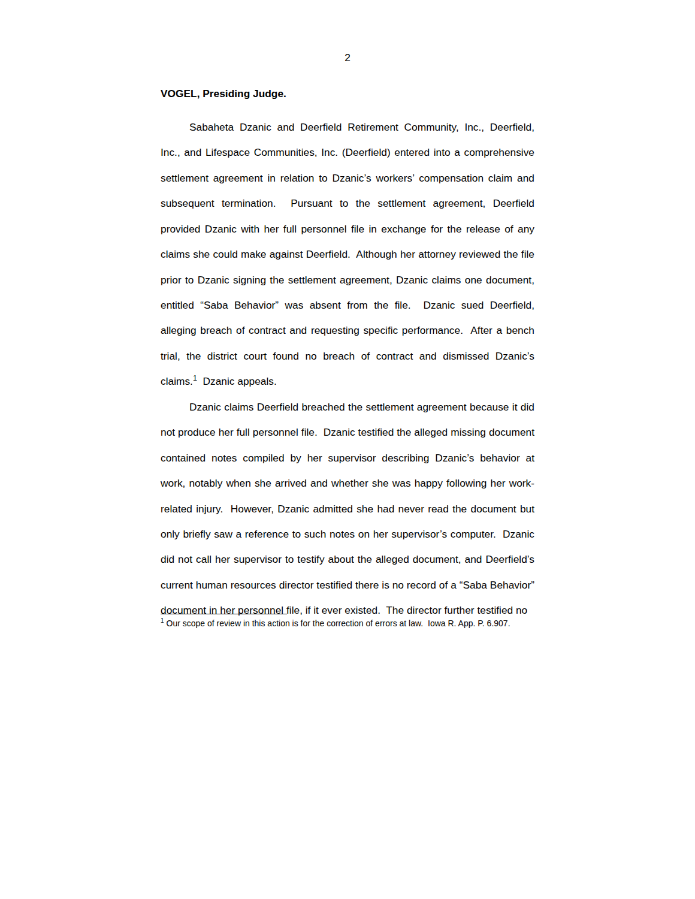2
VOGEL, Presiding Judge.
Sabaheta Dzanic and Deerfield Retirement Community, Inc., Deerfield, Inc., and Lifespace Communities, Inc. (Deerfield) entered into a comprehensive settlement agreement in relation to Dzanic’s workers’ compensation claim and subsequent termination. Pursuant to the settlement agreement, Deerfield provided Dzanic with her full personnel file in exchange for the release of any claims she could make against Deerfield. Although her attorney reviewed the file prior to Dzanic signing the settlement agreement, Dzanic claims one document, entitled “Saba Behavior” was absent from the file. Dzanic sued Deerfield, alleging breach of contract and requesting specific performance. After a bench trial, the district court found no breach of contract and dismissed Dzanic’s claims.1 Dzanic appeals.
Dzanic claims Deerfield breached the settlement agreement because it did not produce her full personnel file. Dzanic testified the alleged missing document contained notes compiled by her supervisor describing Dzanic’s behavior at work, notably when she arrived and whether she was happy following her work-related injury. However, Dzanic admitted she had never read the document but only briefly saw a reference to such notes on her supervisor’s computer. Dzanic did not call her supervisor to testify about the alleged document, and Deerfield’s current human resources director testified there is no record of a “Saba Behavior” document in her personnel file, if it ever existed. The director further testified no
1 Our scope of review in this action is for the correction of errors at law. Iowa R. App. P. 6.907.